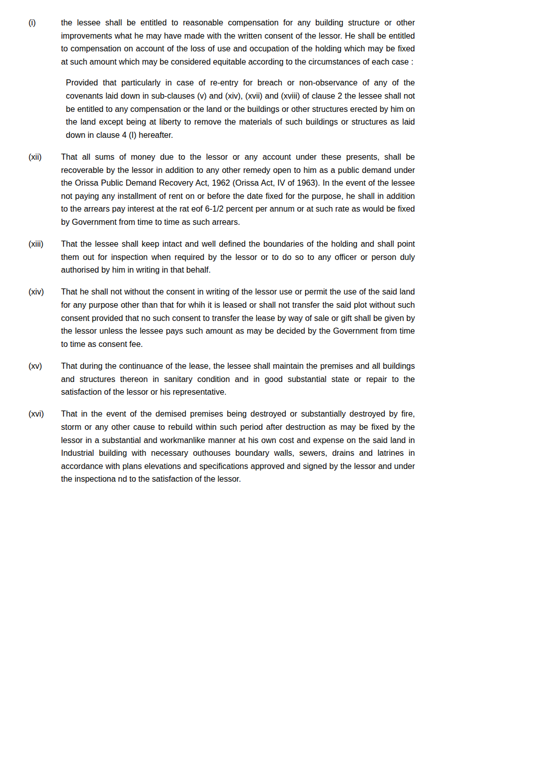(i)
the lessee shall be entitled to reasonable compensation for any building structure or other improvements what he may have made with the written consent of the lessor. He shall be entitled to compensation on account of the loss of use and occupation of the holding which may be fixed at such amount which may be considered equitable according to the circumstances of each case :
Provided that particularly in case of re-entry for breach or non-observance of any of the covenants laid down in sub-clauses (v) and (xiv), (xvii) and (xviii) of clause 2 the lessee shall not be entitled to any compensation or the land or the buildings or other structures erected by him on the land except being at liberty to remove the materials of such buildings or structures as laid down in clause 4 (I) hereafter.
(xii)
That all sums of money due to the lessor or any account under these presents, shall be recoverable by the lessor in addition to any other remedy open to him as a public demand under the Orissa Public Demand Recovery Act, 1962 (Orissa Act, IV of 1963). In the event of the lessee not paying any installment of rent on or before the date fixed for the purpose, he shall in addition to the arrears pay interest at the rat eof 6-1/2 percent per annum or at such rate as would be fixed by Government from time to time as such arrears.
(xiii)
That the lessee shall keep intact and well defined the boundaries of the holding and shall point them out for inspection when required by the lessor or to do so to any officer or person duly authorised by him in writing in that behalf.
(xiv)
That he shall not without the consent in writing of the lessor use or permit the use of the said land for any purpose other than that for whih it is leased or shall not transfer the said plot without such consent provided that no such consent to transfer the lease by way of sale or gift shall be given by the lessor unless the lessee pays such amount as may be decided by the Government from time to time as consent fee.
(xv)
That during the continuance of the lease, the lessee shall maintain the premises and all buildings and structures thereon in sanitary condition and in good substantial state or repair to the satisfaction of the lessor or his representative.
(xvi)
That in the event of the demised premises being destroyed or substantially destroyed by fire, storm or any other cause to rebuild within such period after destruction as may be fixed by the lessor in a substantial and workmanlike manner at his own cost and expense on the said land in Industrial building with necessary outhouses boundary walls, sewers, drains and latrines in accordance with plans elevations and specifications approved and signed by the lessor and under the inspectiona nd to the satisfaction of the lessor.